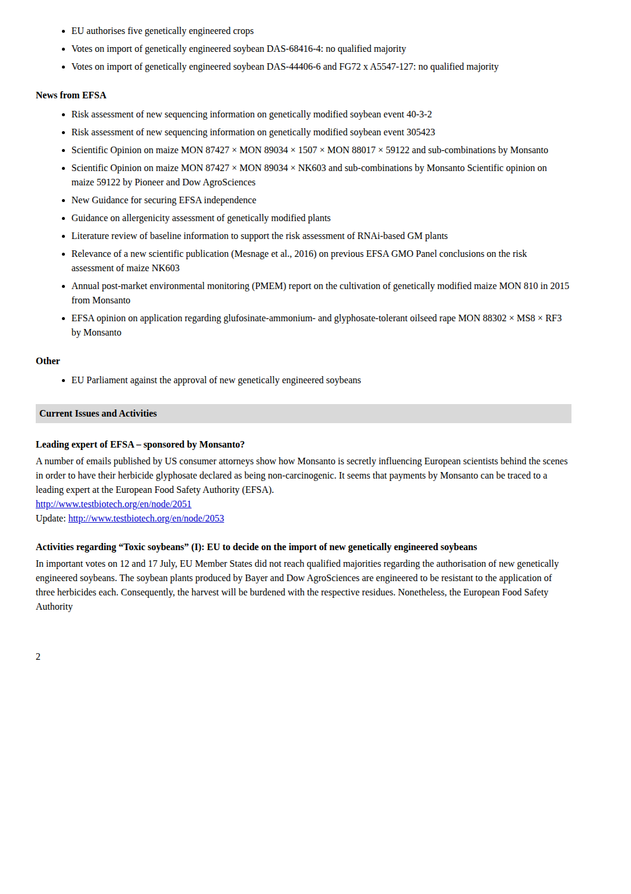EU authorises five genetically engineered crops
Votes on import of genetically engineered soybean DAS-68416-4: no qualified majority
Votes on import of genetically engineered soybean DAS-44406-6 and FG72 x A5547-127: no qualified majority
News from EFSA
Risk assessment of new sequencing information on genetically modified soybean event 40-3-2
Risk assessment of new sequencing information on genetically modified soybean event 305423
Scientific Opinion on maize MON 87427 × MON 89034 × 1507 × MON 88017 × 59122 and sub-combinations by Monsanto
Scientific Opinion on maize MON 87427 × MON 89034 × NK603 and sub-combinations by Monsanto Scientific opinion on maize 59122 by Pioneer and Dow AgroSciences
New Guidance for securing EFSA independence
Guidance on allergenicity assessment of genetically modified plants
Literature review of baseline information to support the risk assessment of RNAi-based GM plants
Relevance of a new scientific publication (Mesnage et al., 2016) on previous EFSA GMO Panel conclusions on the risk assessment of maize NK603
Annual post-market environmental monitoring (PMEM) report on the cultivation of genetically modified maize MON 810 in 2015 from Monsanto
EFSA opinion on application regarding glufosinate-ammonium- and glyphosate-tolerant oilseed rape MON 88302 × MS8 × RF3 by Monsanto
Other
EU Parliament against the approval of new genetically engineered soybeans
Current Issues and Activities
Leading expert of EFSA – sponsored by Monsanto?
A number of emails published by US consumer attorneys show how Monsanto is secretly influencing European scientists behind the scenes in order to have their herbicide glyphosate declared as being non-carcinogenic. It seems that payments by Monsanto can be traced to a leading expert at the European Food Safety Authority (EFSA).
http://www.testbiotech.org/en/node/2051
Update: http://www.testbiotech.org/en/node/2053
Activities regarding “Toxic soybeans” (I): EU to decide on the import of new genetically engineered soybeans
In important votes on 12 and 17 July, EU Member States did not reach qualified majorities regarding the authorisation of new genetically engineered soybeans. The soybean plants produced by Bayer and Dow AgroSciences are engineered to be resistant to the application of three herbicides each. Consequently, the harvest will be burdened with the respective residues. Nonetheless, the European Food Safety Authority
2